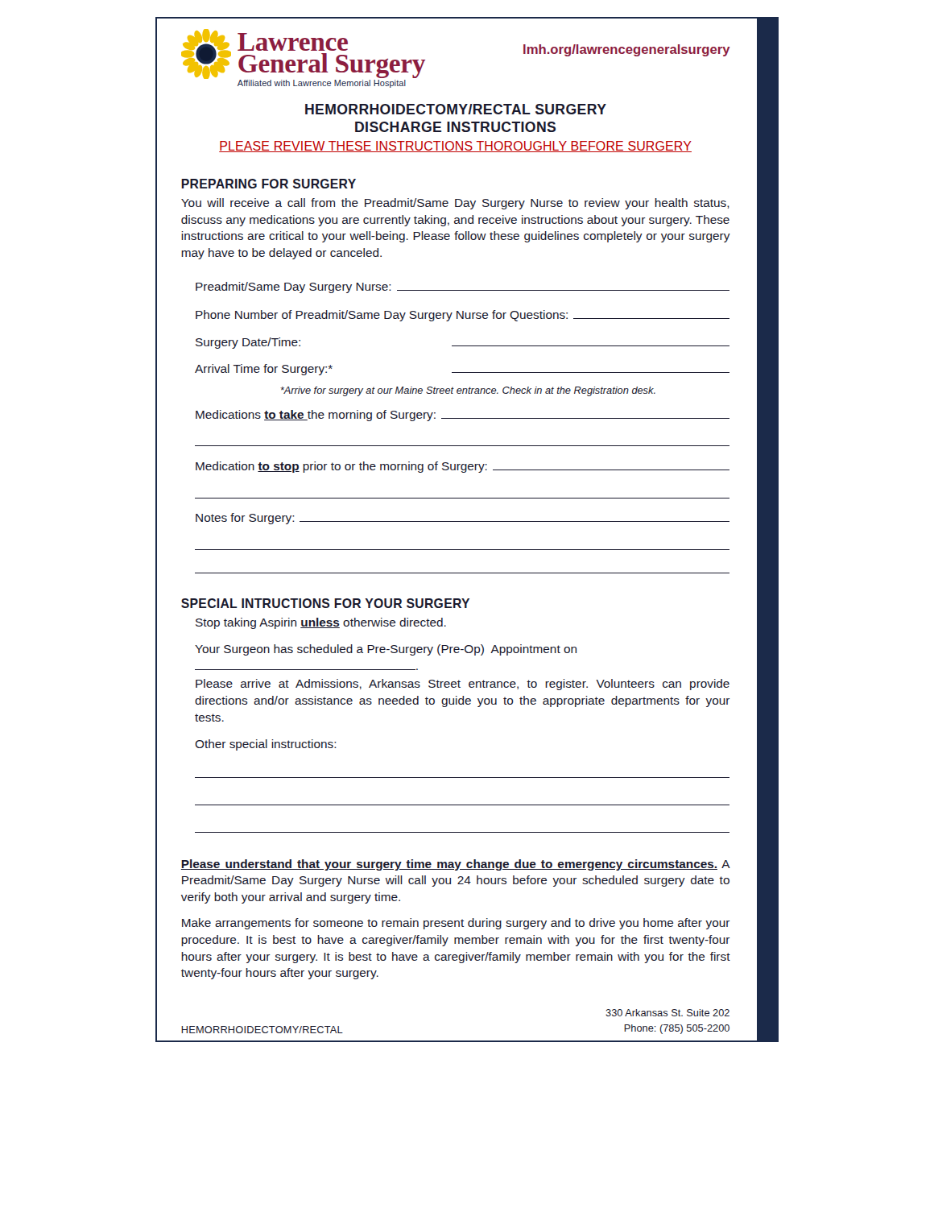Lawrence
General Surgery
Affiliated with Lawrence Memorial Hospital
lmh.org/lawrencegeneralsurgery
HEMORRHOIDECTOMY/RECTAL SURGERY
DISCHARGE INSTRUCTIONS
PLEASE REVIEW THESE INSTRUCTIONS THOROUGHLY BEFORE SURGERY
PREPARING FOR SURGERY
You will receive a call from the Preadmit/Same Day Surgery Nurse to review your health status, discuss any medications you are currently taking, and receive instructions about your surgery. These instructions are critical to your well-being. Please follow these guidelines completely or your surgery may have to be delayed or canceled.
Preadmit/Same Day Surgery Nurse:
Phone Number of Preadmit/Same Day Surgery Nurse for Questions:
Surgery Date/Time:
Arrival Time for Surgery:*
*Arrive for surgery at our Maine Street entrance. Check in at the Registration desk.
Medications to take the morning of Surgery:
Medication to stop prior to or the morning of Surgery:
Notes for Surgery:
SPECIAL INTRUCTIONS FOR YOUR SURGERY
Stop taking Aspirin unless otherwise directed.
Your Surgeon has scheduled a Pre-Surgery (Pre-Op) Appointment on .
Please arrive at Admissions, Arkansas Street entrance, to register. Volunteers can provide directions and/or assistance as needed to guide you to the appropriate departments for your tests.
Other special instructions:
Please understand that your surgery time may change due to emergency circumstances. A Preadmit/Same Day Surgery Nurse will call you 24 hours before your scheduled surgery date to verify both your arrival and surgery time.
Make arrangements for someone to remain present during surgery and to drive you home after your procedure. It is best to have a caregiver/family member remain with you for the first twenty-four hours after your surgery. It is best to have a caregiver/family member remain with you for the first twenty-four hours after your surgery.
HEMORRHOIDECTOMY/RECTAL
330 Arkansas St. Suite 202
Phone: (785) 505-2200